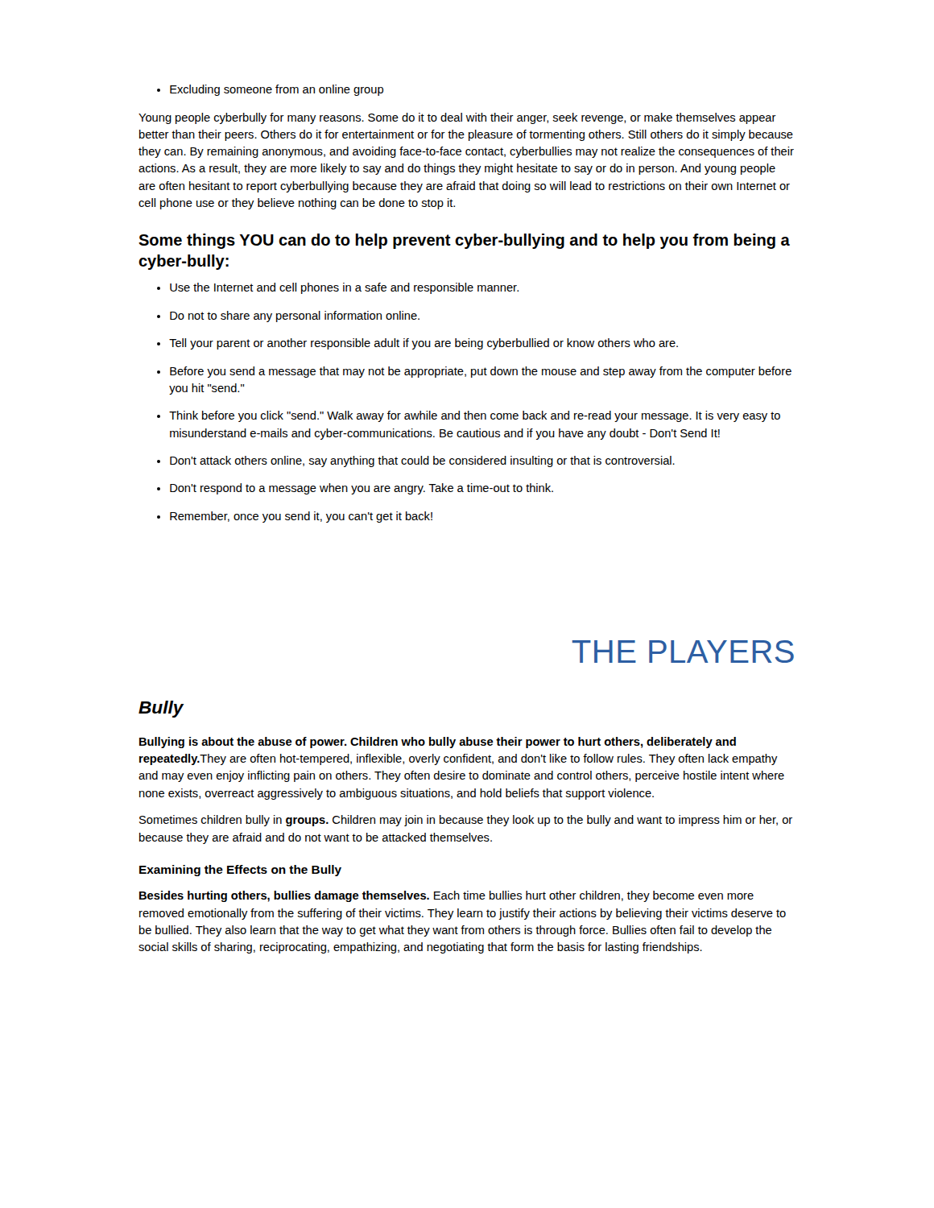Excluding someone from an online group
Young people cyberbully for many reasons. Some do it to deal with their anger, seek revenge, or make themselves appear better than their peers. Others do it for entertainment or for the pleasure of tormenting others. Still others do it simply because they can. By remaining anonymous, and avoiding face-to-face contact, cyberbullies may not realize the consequences of their actions. As a result, they are more likely to say and do things they might hesitate to say or do in person. And young people are often hesitant to report cyberbullying because they are afraid that doing so will lead to restrictions on their own Internet or cell phone use or they believe nothing can be done to stop it.
Some things YOU can do to help prevent cyber-bullying and to help you from being a cyber-bully:
Use the Internet and cell phones in a safe and responsible manner.
Do not to share any personal information online.
Tell your parent or another responsible adult if you are being cyberbullied or know others who are.
Before you send a message that may not be appropriate, put down the mouse and step away from the computer before you hit "send."
Think before you click "send." Walk away for awhile and then come back and re-read your message. It is very easy to misunderstand e-mails and cyber-communications. Be cautious and if you have any doubt - Don't Send It!
Don't attack others online, say anything that could be considered insulting or that is controversial.
Don't respond to a message when you are angry. Take a time-out to think.
Remember, once you send it, you can't get it back!
THE PLAYERS
Bully
Bullying is about the abuse of power. Children who bully abuse their power to hurt others, deliberately and repeatedly. They are often hot-tempered, inflexible, overly confident, and don't like to follow rules. They often lack empathy and may even enjoy inflicting pain on others. They often desire to dominate and control others, perceive hostile intent where none exists, overreact aggressively to ambiguous situations, and hold beliefs that support violence.
Sometimes children bully in groups. Children may join in because they look up to the bully and want to impress him or her, or because they are afraid and do not want to be attacked themselves.
Examining the Effects on the Bully
Besides hurting others, bullies damage themselves. Each time bullies hurt other children, they become even more removed emotionally from the suffering of their victims. They learn to justify their actions by believing their victims deserve to be bullied. They also learn that the way to get what they want from others is through force. Bullies often fail to develop the social skills of sharing, reciprocating, empathizing, and negotiating that form the basis for lasting friendships.